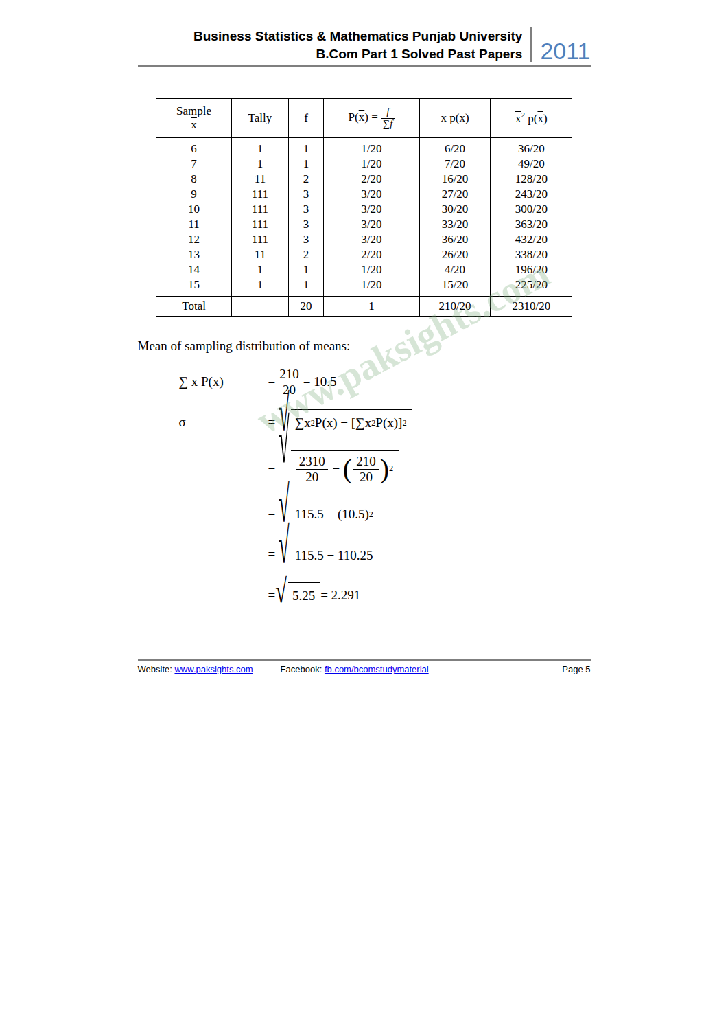Business Statistics & Mathematics Punjab University
B.Com Part 1 Solved Past Papers
2011
www.paksights.com
| Sample x | Tally | f | P( x ) = f ∑ f | x p( x ) | x 2 p( x ) |
| --- | --- | --- | --- | --- | --- |
| 6 | 1 | 1 | 1/20 | 6/20 | 36/20 |
| 7 | 1 | 1 | 1/20 | 7/20 | 49/20 |
| 8 | 11 | 2 | 2/20 | 16/20 | 128/20 |
| 9 | 111 | 3 | 3/20 | 27/20 | 243/20 |
| 10 | 111 | 3 | 3/20 | 30/20 | 300/20 |
| 11 | 111 | 3 | 3/20 | 33/20 | 363/20 |
| 12 | 111 | 3 | 3/20 | 36/20 | 432/20 |
| 13 | 11 | 2 | 2/20 | 26/20 | 338/20 |
| 14 | 1 | 1 | 1/20 | 4/20 | 196/20 |
| 15 | 1 | 1 | 1/20 | 15/20 | 225/20 |
| Total | | 20 | 1 | 210/20 | 2310/20 |
Mean of sampling distribution of means:
∑ x P(x)
= 21020 = 10.5
σ
= √ ∑ x2 P(x) − [∑ x2 P(x)]2
= √ 231020 − (21020)2
= √ 115.5 − (10.5)2
= √ 115.5 − 110.25
= √ 5.25 = 2.291
Website: www.paksights.com
Facebook: fb.com/bcomstudymaterial
Page 5